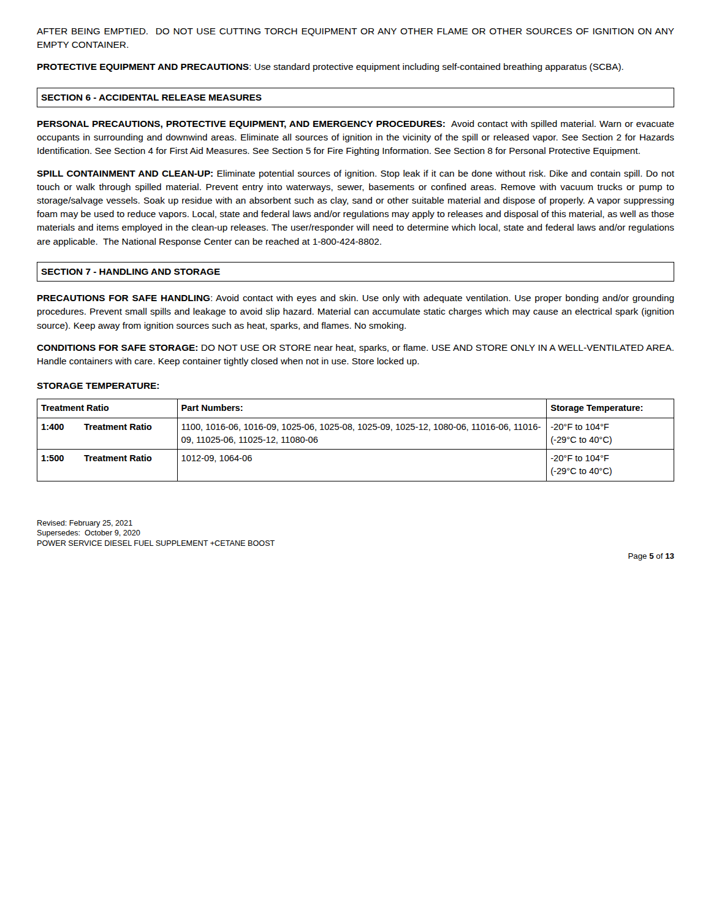AFTER BEING EMPTIED. DO NOT USE CUTTING TORCH EQUIPMENT OR ANY OTHER FLAME OR OTHER SOURCES OF IGNITION ON ANY EMPTY CONTAINER.
PROTECTIVE EQUIPMENT AND PRECAUTIONS: Use standard protective equipment including self-contained breathing apparatus (SCBA).
SECTION 6 - ACCIDENTAL RELEASE MEASURES
PERSONAL PRECAUTIONS, PROTECTIVE EQUIPMENT, AND EMERGENCY PROCEDURES: Avoid contact with spilled material. Warn or evacuate occupants in surrounding and downwind areas. Eliminate all sources of ignition in the vicinity of the spill or released vapor. See Section 2 for Hazards Identification. See Section 4 for First Aid Measures. See Section 5 for Fire Fighting Information. See Section 8 for Personal Protective Equipment.
SPILL CONTAINMENT AND CLEAN-UP: Eliminate potential sources of ignition. Stop leak if it can be done without risk. Dike and contain spill. Do not touch or walk through spilled material. Prevent entry into waterways, sewer, basements or confined areas. Remove with vacuum trucks or pump to storage/salvage vessels. Soak up residue with an absorbent such as clay, sand or other suitable material and dispose of properly. A vapor suppressing foam may be used to reduce vapors. Local, state and federal laws and/or regulations may apply to releases and disposal of this material, as well as those materials and items employed in the clean-up releases. The user/responder will need to determine which local, state and federal laws and/or regulations are applicable. The National Response Center can be reached at 1-800-424-8802.
SECTION 7 - HANDLING AND STORAGE
PRECAUTIONS FOR SAFE HANDLING: Avoid contact with eyes and skin. Use only with adequate ventilation. Use proper bonding and/or grounding procedures. Prevent small spills and leakage to avoid slip hazard. Material can accumulate static charges which may cause an electrical spark (ignition source). Keep away from ignition sources such as heat, sparks, and flames. No smoking.
CONDITIONS FOR SAFE STORAGE: DO NOT USE OR STORE near heat, sparks, or flame. USE AND STORE ONLY IN A WELL-VENTILATED AREA. Handle containers with care. Keep container tightly closed when not in use. Store locked up.
STORAGE TEMPERATURE:
| Treatment Ratio | Part Numbers: | Storage Temperature: |
| --- | --- | --- |
| 1:400 Treatment Ratio | 1100, 1016-06, 1016-09, 1025-06, 1025-08, 1025-09, 1025-12, 1080-06, 11016-06, 11016-09, 11025-06, 11025-12, 11080-06 | -20°F to 104°F (-29°C to 40°C) |
| 1:500 Treatment Ratio | 1012-09, 1064-06 | -20°F to 104°F (-29°C to 40°C) |
Revised: February 25, 2021
Supersedes: October 9, 2020
POWER SERVICE DIESEL FUEL SUPPLEMENT +CETANE BOOST
Page 5 of 13